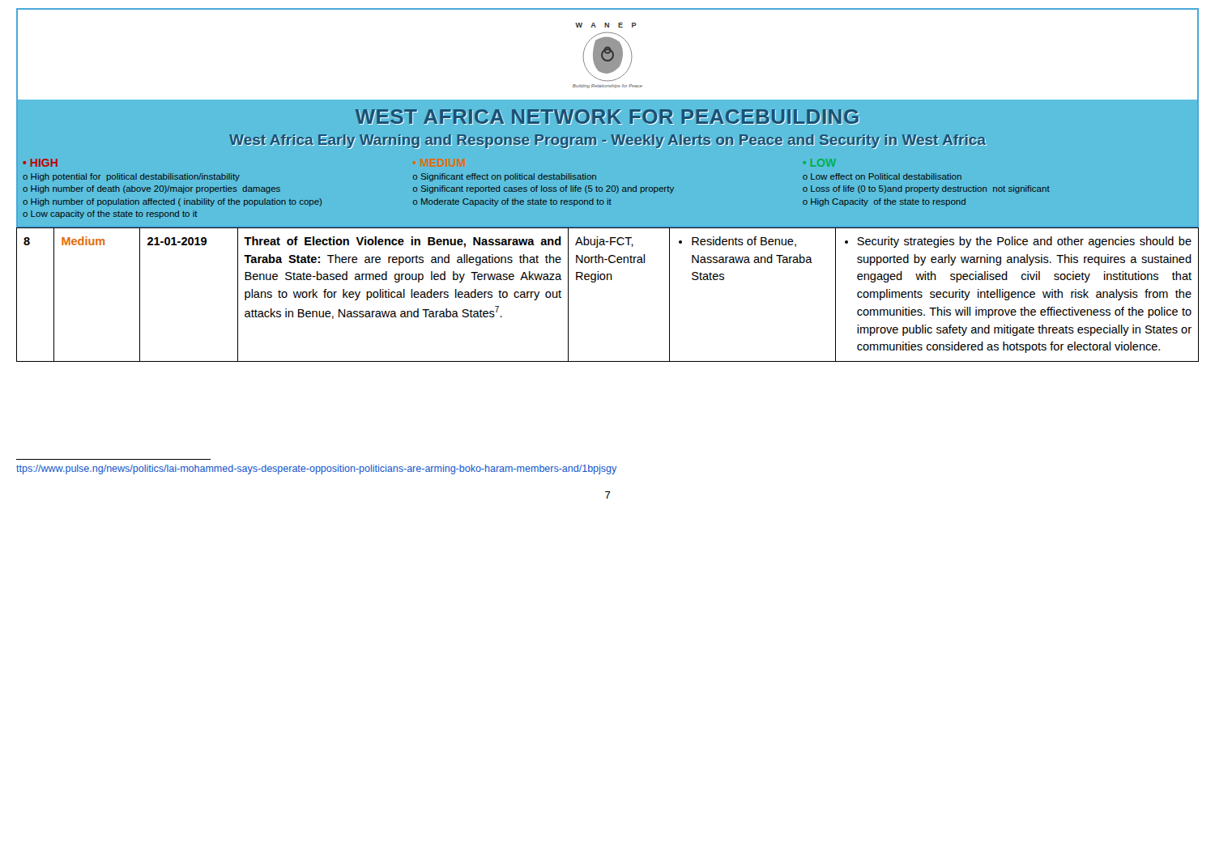W A N E P Building Relationships for Peace
WEST AFRICA NETWORK FOR PEACEBUILDING
West Africa Early Warning and Response Program - Weekly Alerts on Peace and Security in West Africa
• HIGH
o High potential for political destabilisation/instability
o High number of death (above 20)/major properties damages
o High number of population affected ( inability of the population to cope)
o Low capacity of the state to respond to it
• MEDIUM
o Significant effect on political destabilisation
o Significant reported cases of loss of life (5 to 20) and property
o Moderate Capacity of the state to respond to it
• LOW
o Low effect on Political destabilisation
o Loss of life (0 to 5)and property destruction not significant
o High Capacity of the state to respond
| 8 | Medium | 21-01-2019 | Threat of Election Violence in Benue, Nassarawa and Taraba State: There are reports and allegations that the Benue State-based armed group led by Terwase Akwaza plans to work for key political leaders leaders to carry out attacks in Benue, Nassarawa and Taraba States 7 . | Abuja-FCT, North-Central Region | Residents of Benue, Nassarawa and Taraba States | Security strategies by the Police and other agencies should be supported by early warning analysis. This requires a sustained engaged with specialised civil society institutions that compliments security intelligence with risk analysis from the communities. This will improve the effiectiveness of the police to improve public safety and mitigate threats especially in States or communities considered as hotspots for electoral violence. |
ttps://www.pulse.ng/news/politics/lai-mohammed-says-desperate-opposition-politicians-are-arming-boko-haram-members-and/1bpjsgy
7